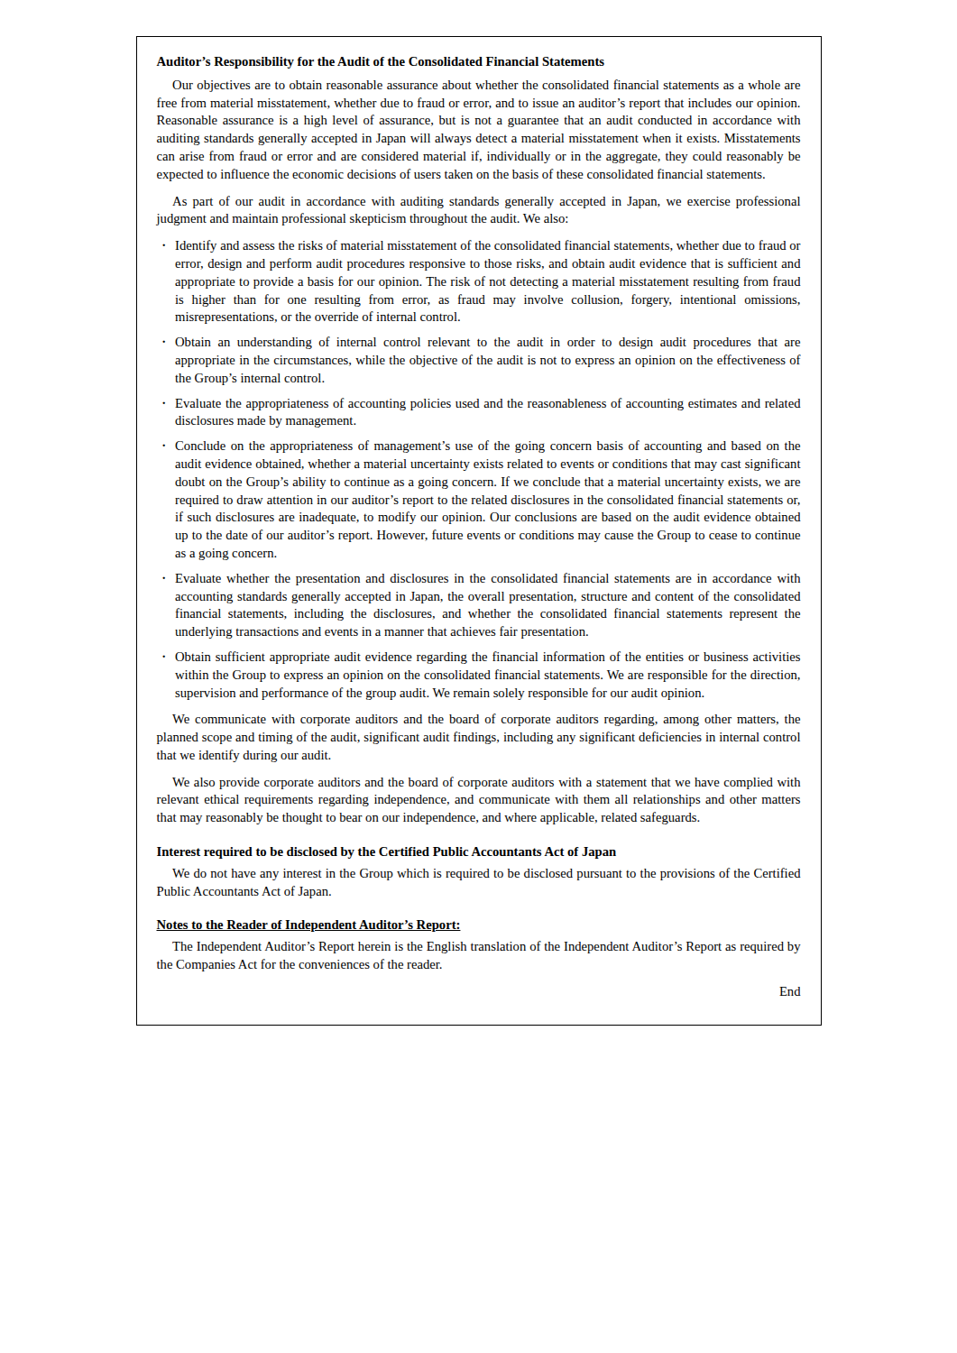Auditor’s Responsibility for the Audit of the Consolidated Financial Statements
Our objectives are to obtain reasonable assurance about whether the consolidated financial statements as a whole are free from material misstatement, whether due to fraud or error, and to issue an auditor’s report that includes our opinion. Reasonable assurance is a high level of assurance, but is not a guarantee that an audit conducted in accordance with auditing standards generally accepted in Japan will always detect a material misstatement when it exists. Misstatements can arise from fraud or error and are considered material if, individually or in the aggregate, they could reasonably be expected to influence the economic decisions of users taken on the basis of these consolidated financial statements.
As part of our audit in accordance with auditing standards generally accepted in Japan, we exercise professional judgment and maintain professional skepticism throughout the audit. We also:
Identify and assess the risks of material misstatement of the consolidated financial statements, whether due to fraud or error, design and perform audit procedures responsive to those risks, and obtain audit evidence that is sufficient and appropriate to provide a basis for our opinion. The risk of not detecting a material misstatement resulting from fraud is higher than for one resulting from error, as fraud may involve collusion, forgery, intentional omissions, misrepresentations, or the override of internal control.
Obtain an understanding of internal control relevant to the audit in order to design audit procedures that are appropriate in the circumstances, while the objective of the audit is not to express an opinion on the effectiveness of the Group’s internal control.
Evaluate the appropriateness of accounting policies used and the reasonableness of accounting estimates and related disclosures made by management.
Conclude on the appropriateness of management’s use of the going concern basis of accounting and based on the audit evidence obtained, whether a material uncertainty exists related to events or conditions that may cast significant doubt on the Group’s ability to continue as a going concern. If we conclude that a material uncertainty exists, we are required to draw attention in our auditor’s report to the related disclosures in the consolidated financial statements or, if such disclosures are inadequate, to modify our opinion. Our conclusions are based on the audit evidence obtained up to the date of our auditor’s report. However, future events or conditions may cause the Group to cease to continue as a going concern.
Evaluate whether the presentation and disclosures in the consolidated financial statements are in accordance with accounting standards generally accepted in Japan, the overall presentation, structure and content of the consolidated financial statements, including the disclosures, and whether the consolidated financial statements represent the underlying transactions and events in a manner that achieves fair presentation.
Obtain sufficient appropriate audit evidence regarding the financial information of the entities or business activities within the Group to express an opinion on the consolidated financial statements. We are responsible for the direction, supervision and performance of the group audit. We remain solely responsible for our audit opinion.
We communicate with corporate auditors and the board of corporate auditors regarding, among other matters, the planned scope and timing of the audit, significant audit findings, including any significant deficiencies in internal control that we identify during our audit.
We also provide corporate auditors and the board of corporate auditors with a statement that we have complied with relevant ethical requirements regarding independence, and communicate with them all relationships and other matters that may reasonably be thought to bear on our independence, and where applicable, related safeguards.
Interest required to be disclosed by the Certified Public Accountants Act of Japan
We do not have any interest in the Group which is required to be disclosed pursuant to the provisions of the Certified Public Accountants Act of Japan.
Notes to the Reader of Independent Auditor’s Report:
The Independent Auditor’s Report herein is the English translation of the Independent Auditor’s Report as required by the Companies Act for the conveniences of the reader.
End